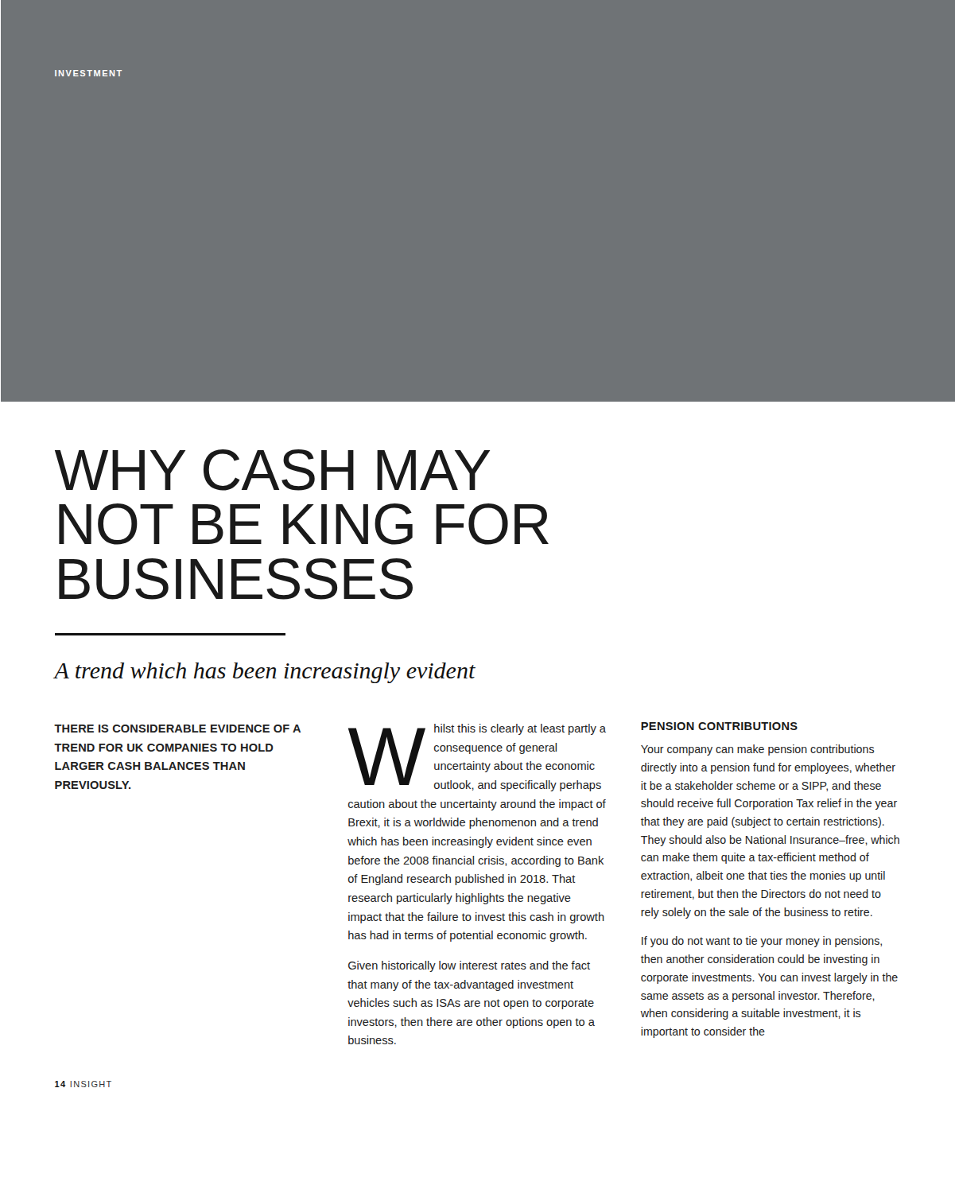INVESTMENT
Why cash may
not be king for
businesses
A trend which has been increasingly evident
There is considerable evidence of a trend for UK companies to hold larger cash balances than previously.
Whilst this is clearly at least partly a consequence of general uncertainty about the economic outlook, and specifically perhaps caution about the uncertainty around the impact of Brexit, it is a worldwide phenomenon and a trend which has been increasingly evident since even before the 2008 financial crisis, according to Bank of England research published in 2018. That research particularly highlights the negative impact that the failure to invest this cash in growth has had in terms of potential economic growth.
Given historically low interest rates and the fact that many of the tax-advantaged investment vehicles such as ISAs are not open to corporate investors, then there are other options open to a business.
Pension contributions
Your company can make pension contributions directly into a pension fund for employees, whether it be a stakeholder scheme or a SIPP, and these should receive full Corporation Tax relief in the year that they are paid (subject to certain restrictions). They should also be National Insurance–free, which can make them quite a tax-efficient method of extraction, albeit one that ties the monies up until retirement, but then the Directors do not need to rely solely on the sale of the business to retire.
If you do not want to tie your money in pensions, then another consideration could be investing in corporate investments. You can invest largely in the same assets as a personal investor. Therefore, when considering a suitable investment, it is important to consider the
14 INSIGHT